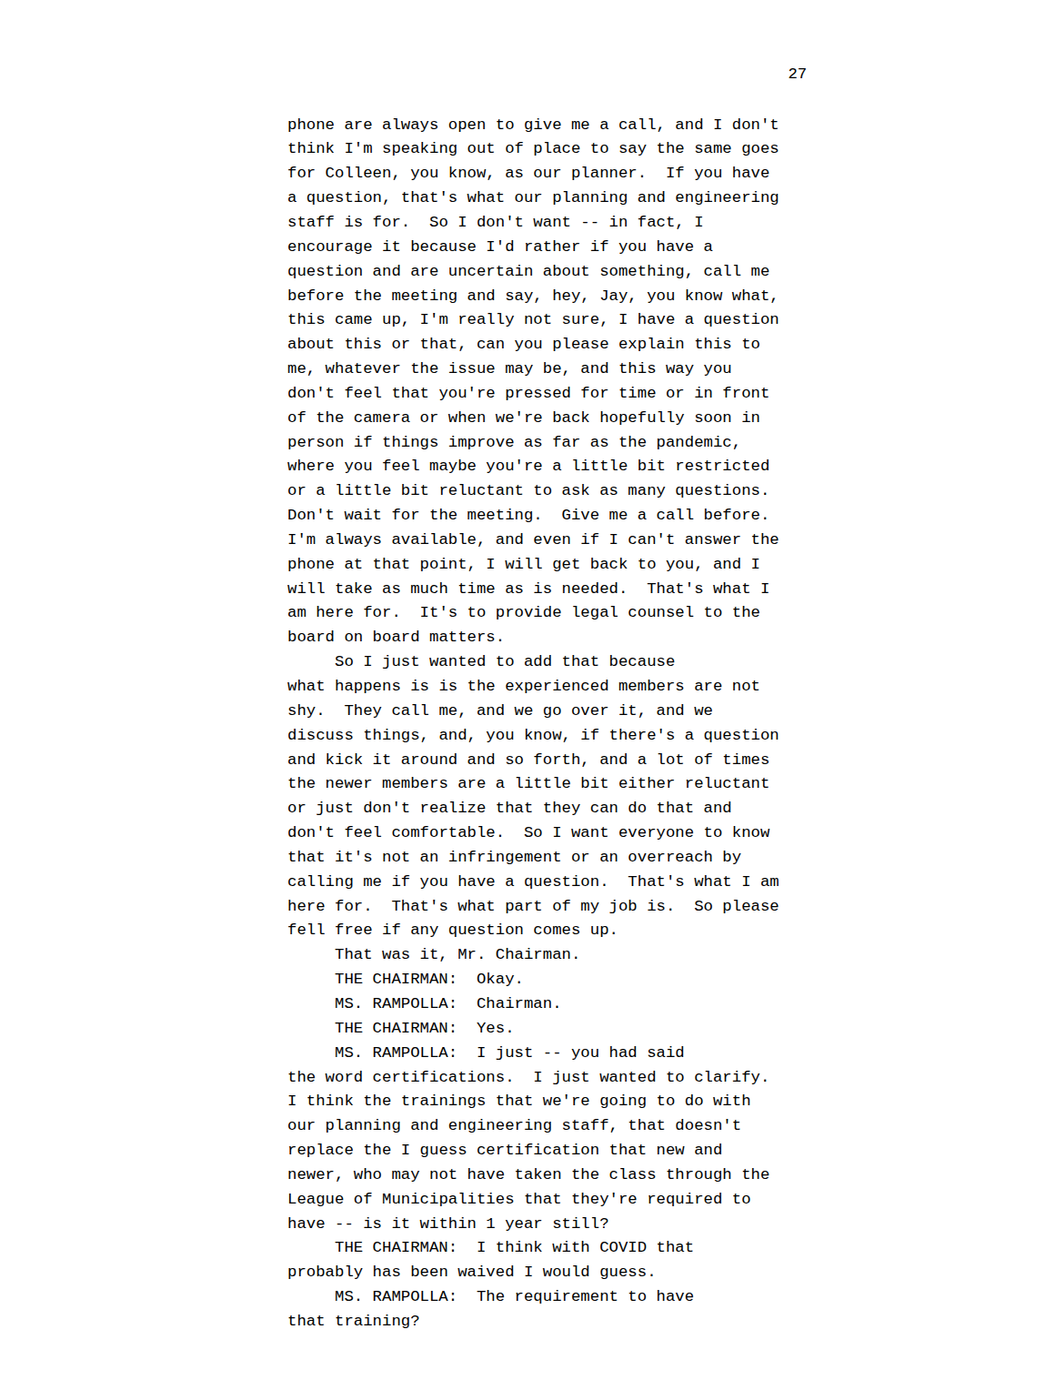27
phone are always open to give me a call, and I don't think I'm speaking out of place to say the same goes for Colleen, you know, as our planner. If you have a question, that's what our planning and engineering staff is for. So I don't want -- in fact, I encourage it because I'd rather if you have a question and are uncertain about something, call me before the meeting and say, hey, Jay, you know what, this came up, I'm really not sure, I have a question about this or that, can you please explain this to me, whatever the issue may be, and this way you don't feel that you're pressed for time or in front of the camera or when we're back hopefully soon in person if things improve as far as the pandemic, where you feel maybe you're a little bit restricted or a little bit reluctant to ask as many questions. Don't wait for the meeting. Give me a call before. I'm always available, and even if I can't answer the phone at that point, I will get back to you, and I will take as much time as is needed. That's what I am here for. It's to provide legal counsel to the board on board matters. So I just wanted to add that because what happens is is the experienced members are not shy. They call me, and we go over it, and we discuss things, and, you know, if there's a question and kick it around and so forth, and a lot of times the newer members are a little bit either reluctant or just don't realize that they can do that and don't feel comfortable. So I want everyone to know that it's not an infringement or an overreach by calling me if you have a question. That's what I am here for. That's what part of my job is. So please fell free if any question comes up. That was it, Mr. Chairman. THE CHAIRMAN: Okay. MS. RAMPOLLA: Chairman. THE CHAIRMAN: Yes. MS. RAMPOLLA: I just -- you had said the word certifications. I just wanted to clarify. I think the trainings that we're going to do with our planning and engineering staff, that doesn't replace the I guess certification that new and newer, who may not have taken the class through the League of Municipalities that they're required to have -- is it within 1 year still? THE CHAIRMAN: I think with COVID that probably has been waived I would guess. MS. RAMPOLLA: The requirement to have that training?